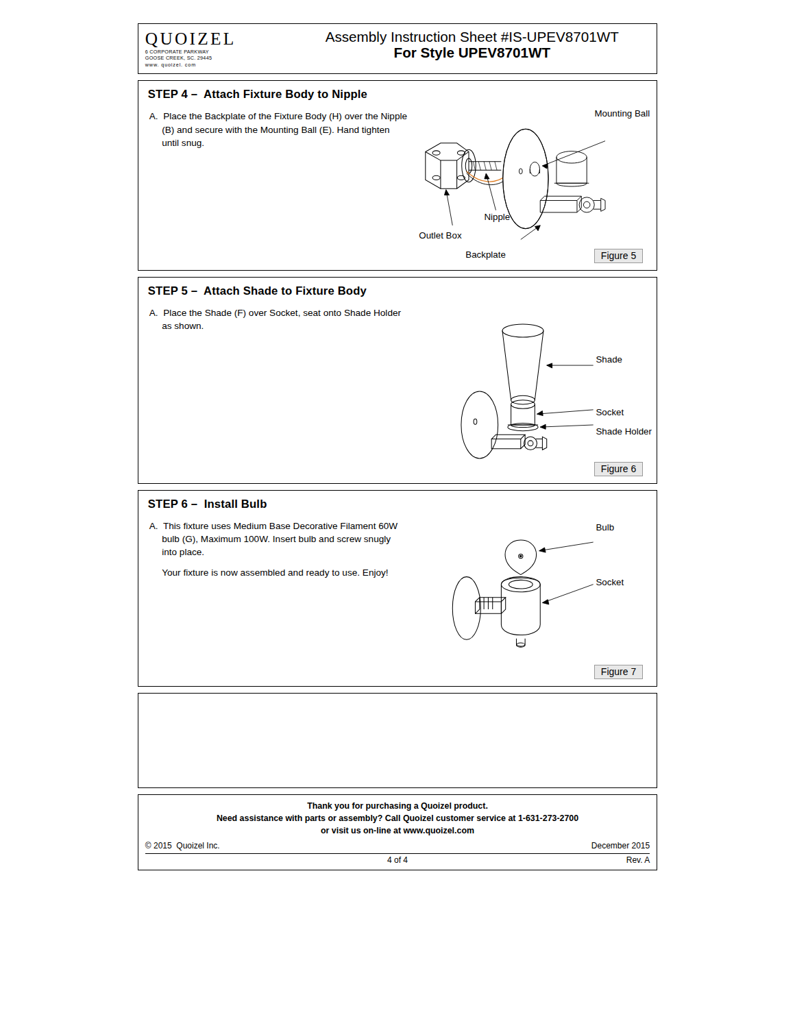QUOIZEL
6 Corporate Parkway
Goose Creek, SC. 29445
www. quoizel. com
Assembly Instruction Sheet #IS-UPEV8701WT
For Style UPEV8701WT
STEP 4 – Attach Fixture Body to Nipple
A. Place the Backplate of the Fixture Body (H) over the Nipple (B) and secure with the Mounting Ball (E). Hand tighten until snug.
Mounting Ball
Nipple
Outlet Box
Backplate
Figure 5
STEP 5 – Attach Shade to Fixture Body
A. Place the Shade (F) over Socket, seat onto Shade Holder as shown.
Shade
Socket
Shade Holder
Figure 6
STEP 6 – Install Bulb
A. This fixture uses Medium Base Decorative Filament 60W bulb (G), Maximum 100W. Insert bulb and screw snugly into place.
Your fixture is now assembled and ready to use. Enjoy!
Bulb
Socket
Figure 7
Thank you for purchasing a Quoizel product.
Need assistance with parts or assembly? Call Quoizel customer service at 1-631-273-2700
or visit us on-line at www.quoizel.com
© 2015 Quoizel Inc.
December 2015
4 of 4
Rev. A